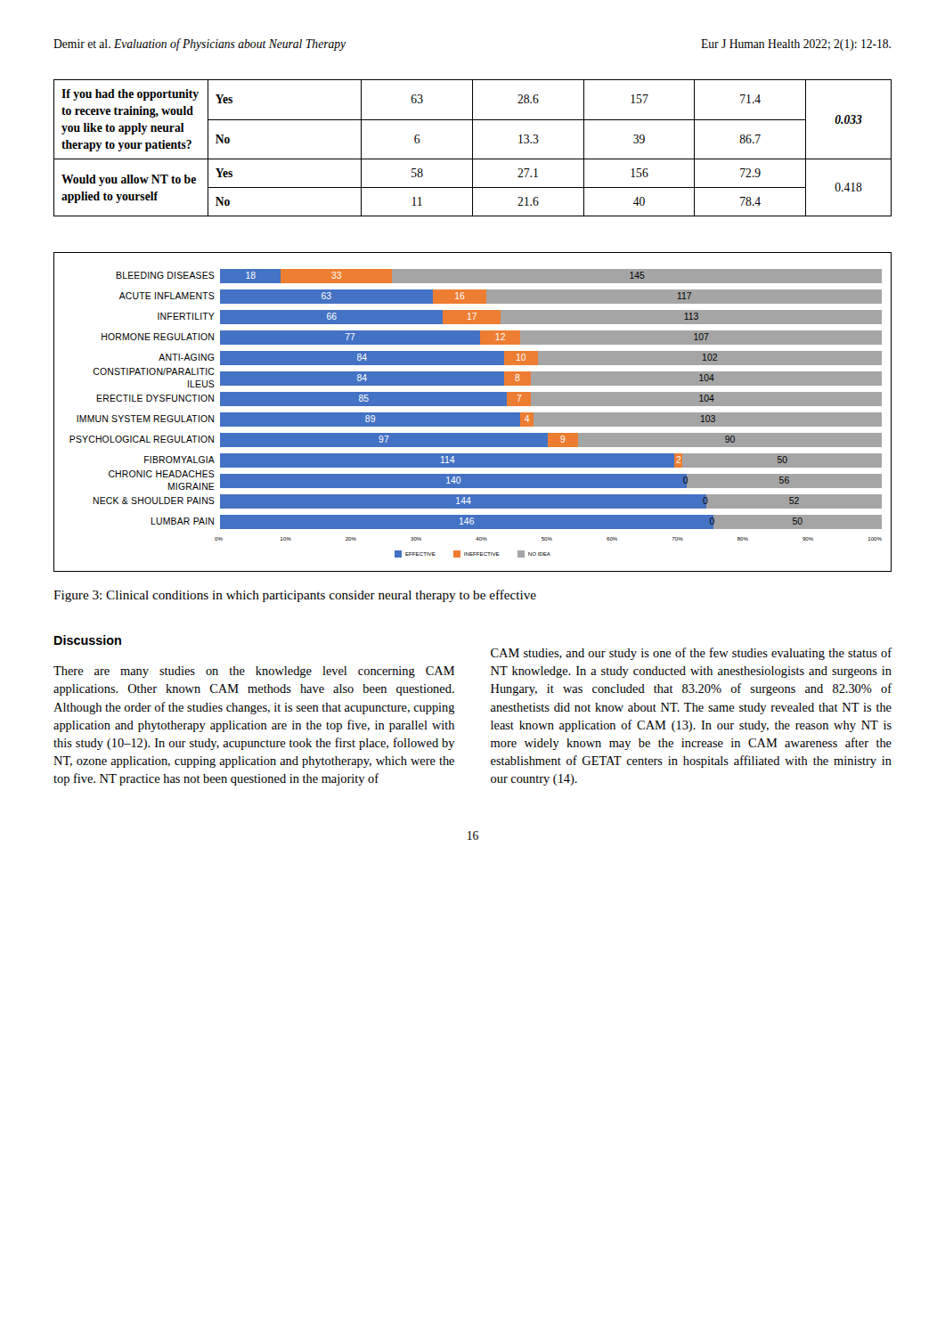Demir et al. Evaluation of Physicians about Neural Therapy
Eur J Human Health 2022; 2(1): 12-18.
| If you had the opportunity to receıve training, would you like to apply neural therapy to your patients? | Yes | 63 | 28.6 | 157 | 71.4 | 0.033 |
| No | 6 | 13.3 | 39 | 86.7 |
| Would you allow NT to be applied to yourself | Yes | 58 | 27.1 | 156 | 72.9 | 0.418 |
| No | 11 | 21.6 | 40 | 78.4 |
BLEEDING DISEASES
18
33
145
ACUTE INFLAMENTS
63
16
117
INFERTILITY
66
17
113
HORMONE REGULATION
77
12
107
ANTI-AGING
84
10
102
CONSTIPATION/PARALITIC ILEUS
84
8
104
ERECTILE DYSFUNCTION
85
7
104
IMMUN SYSTEM REGULATION
89
4
103
PSYCHOLOGICAL REGULATION
97
9
90
FIBROMYALGIA
114
2
50
CHRONIC HEADACHES MIGRAINE
140
0
56
NECK & SHOULDER PAINS
144
0
52
LUMBAR PAIN
146
0
50
0% 10% 20% 30% 40% 50% 60% 70% 80% 90% 100%
EFFECTIVE
INEFFECTIVE
NO IDEA
Figure 3: Clinical conditions in which participants consider neural therapy to be effective
Discussion
There are many studies on the knowledge level concerning CAM applications. Other known CAM methods have also been questioned. Although the order of the studies changes, it is seen that acupuncture, cupping application and phytotherapy application are in the top five, in parallel with this study (10–12). In our study, acupuncture took the first place, followed by NT, ozone application, cupping application and phytotherapy, which were the top five. NT practice has not been questioned in the majority of
CAM studies, and our study is one of the few studies evaluating the status of NT knowledge. In a study conducted with anesthesiologists and surgeons in Hungary, it was concluded that 83.20% of surgeons and 82.30% of anesthetists did not know about NT. The same study revealed that NT is the least known application of CAM (13). In our study, the reason why NT is more widely known may be the increase in CAM awareness after the establishment of GETAT centers in hospitals affiliated with the ministry in our country (14).
16